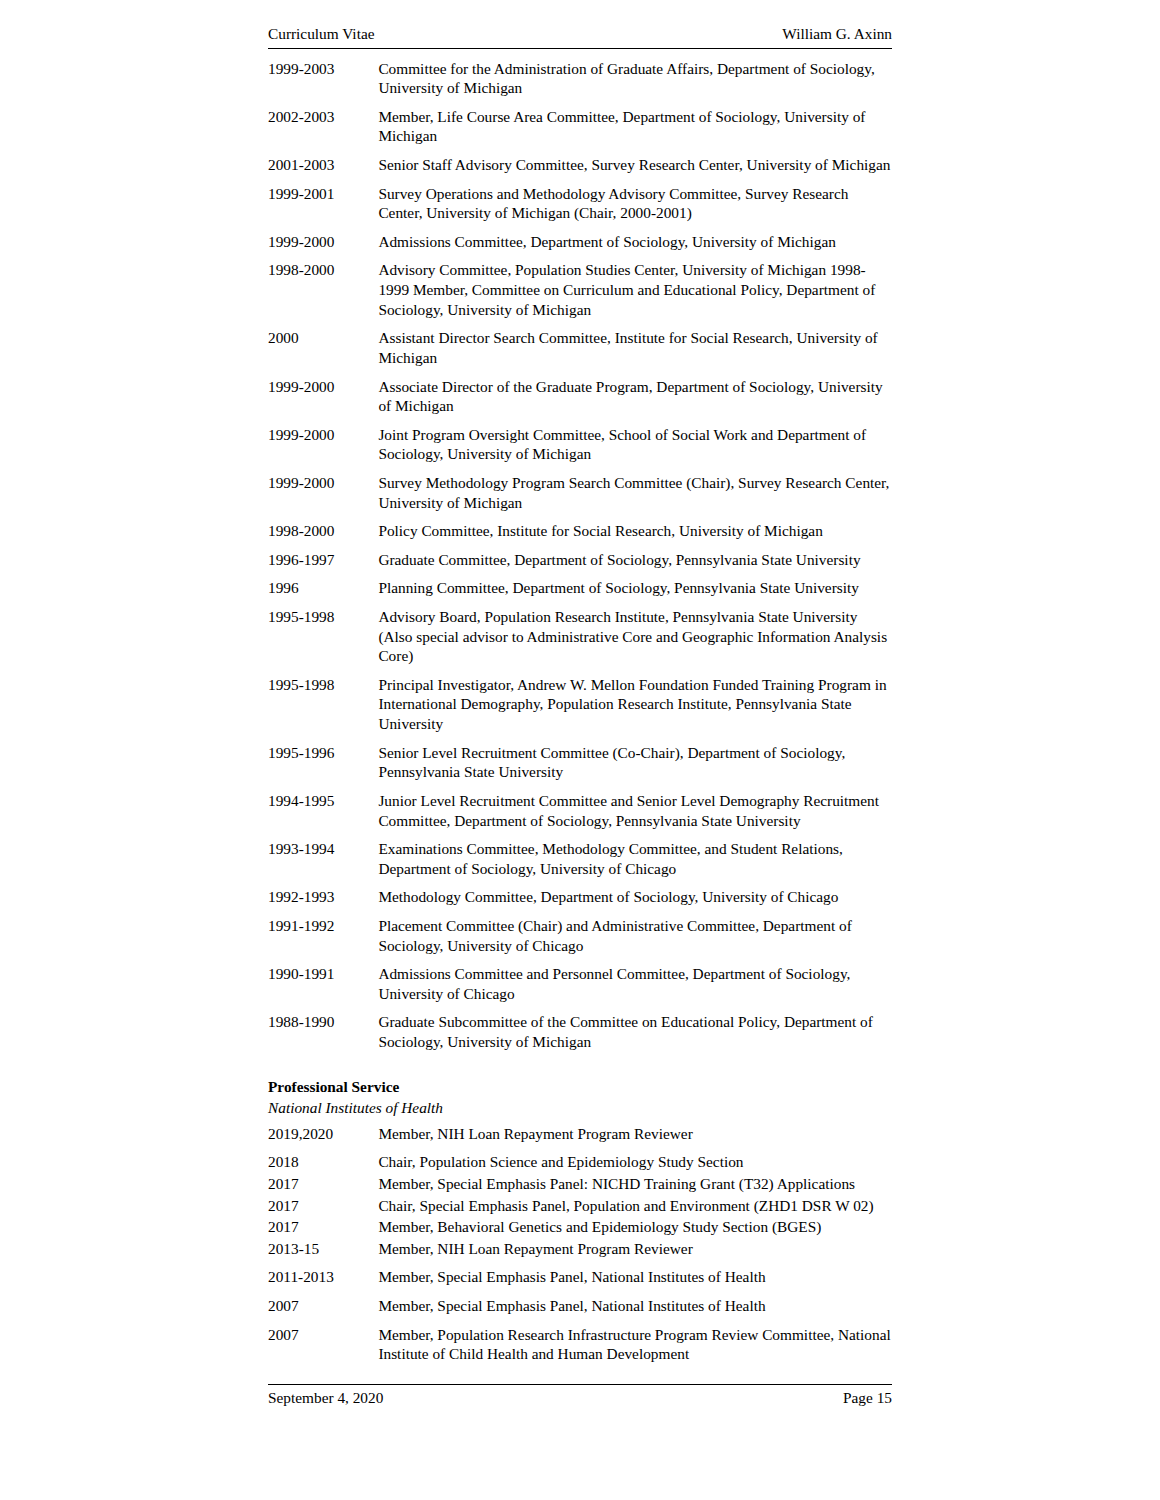Curriculum Vitae
William G. Axinn
| 1999-2003 | Committee for the Administration of Graduate Affairs, Department of Sociology, University of Michigan |
| 2002-2003 | Member, Life Course Area Committee, Department of Sociology, University of Michigan |
| 2001-2003 | Senior Staff Advisory Committee, Survey Research Center, University of Michigan |
| 1999-2001 | Survey Operations and Methodology Advisory Committee, Survey Research Center, University of Michigan (Chair, 2000-2001) |
| 1999-2000 | Admissions Committee, Department of Sociology, University of Michigan |
| 1998-2000 | Advisory Committee, Population Studies Center, University of Michigan 1998-1999 Member, Committee on Curriculum and Educational Policy, Department of Sociology, University of Michigan |
| 2000 | Assistant Director Search Committee, Institute for Social Research, University of Michigan |
| 1999-2000 | Associate Director of the Graduate Program, Department of Sociology, University of Michigan |
| 1999-2000 | Joint Program Oversight Committee, School of Social Work and Department of Sociology, University of Michigan |
| 1999-2000 | Survey Methodology Program Search Committee (Chair), Survey Research Center, University of Michigan |
| 1998-2000 | Policy Committee, Institute for Social Research, University of Michigan |
| 1996-1997 | Graduate Committee, Department of Sociology, Pennsylvania State University |
| 1996 | Planning Committee, Department of Sociology, Pennsylvania State University |
| 1995-1998 | Advisory Board, Population Research Institute, Pennsylvania State University (Also special advisor to Administrative Core and Geographic Information Analysis Core) |
| 1995-1998 | Principal Investigator, Andrew W. Mellon Foundation Funded Training Program in International Demography, Population Research Institute, Pennsylvania State University |
| 1995-1996 | Senior Level Recruitment Committee (Co-Chair), Department of Sociology, Pennsylvania State University |
| 1994-1995 | Junior Level Recruitment Committee and Senior Level Demography Recruitment Committee, Department of Sociology, Pennsylvania State University |
| 1993-1994 | Examinations Committee, Methodology Committee, and Student Relations, Department of Sociology, University of Chicago |
| 1992-1993 | Methodology Committee, Department of Sociology, University of Chicago |
| 1991-1992 | Placement Committee (Chair) and Administrative Committee, Department of Sociology, University of Chicago |
| 1990-1991 | Admissions Committee and Personnel Committee, Department of Sociology, University of Chicago |
| 1988-1990 | Graduate Subcommittee of the Committee on Educational Policy, Department of Sociology, University of Michigan |
Professional Service
National Institutes of Health
| 2019,2020 | Member, NIH Loan Repayment Program Reviewer |
| 2018 | Chair, Population Science and Epidemiology Study Section |
| 2017 | Member, Special Emphasis Panel: NICHD Training Grant (T32) Applications |
| 2017 | Chair, Special Emphasis Panel, Population and Environment (ZHD1 DSR W 02) |
| 2017 | Member, Behavioral Genetics and Epidemiology Study Section (BGES) |
| 2013-15 | Member, NIH Loan Repayment Program Reviewer |
| 2011-2013 | Member, Special Emphasis Panel, National Institutes of Health |
| 2007 | Member, Special Emphasis Panel, National Institutes of Health |
| 2007 | Member, Population Research Infrastructure Program Review Committee, National Institute of Child Health and Human Development |
September 4, 2020
Page 15